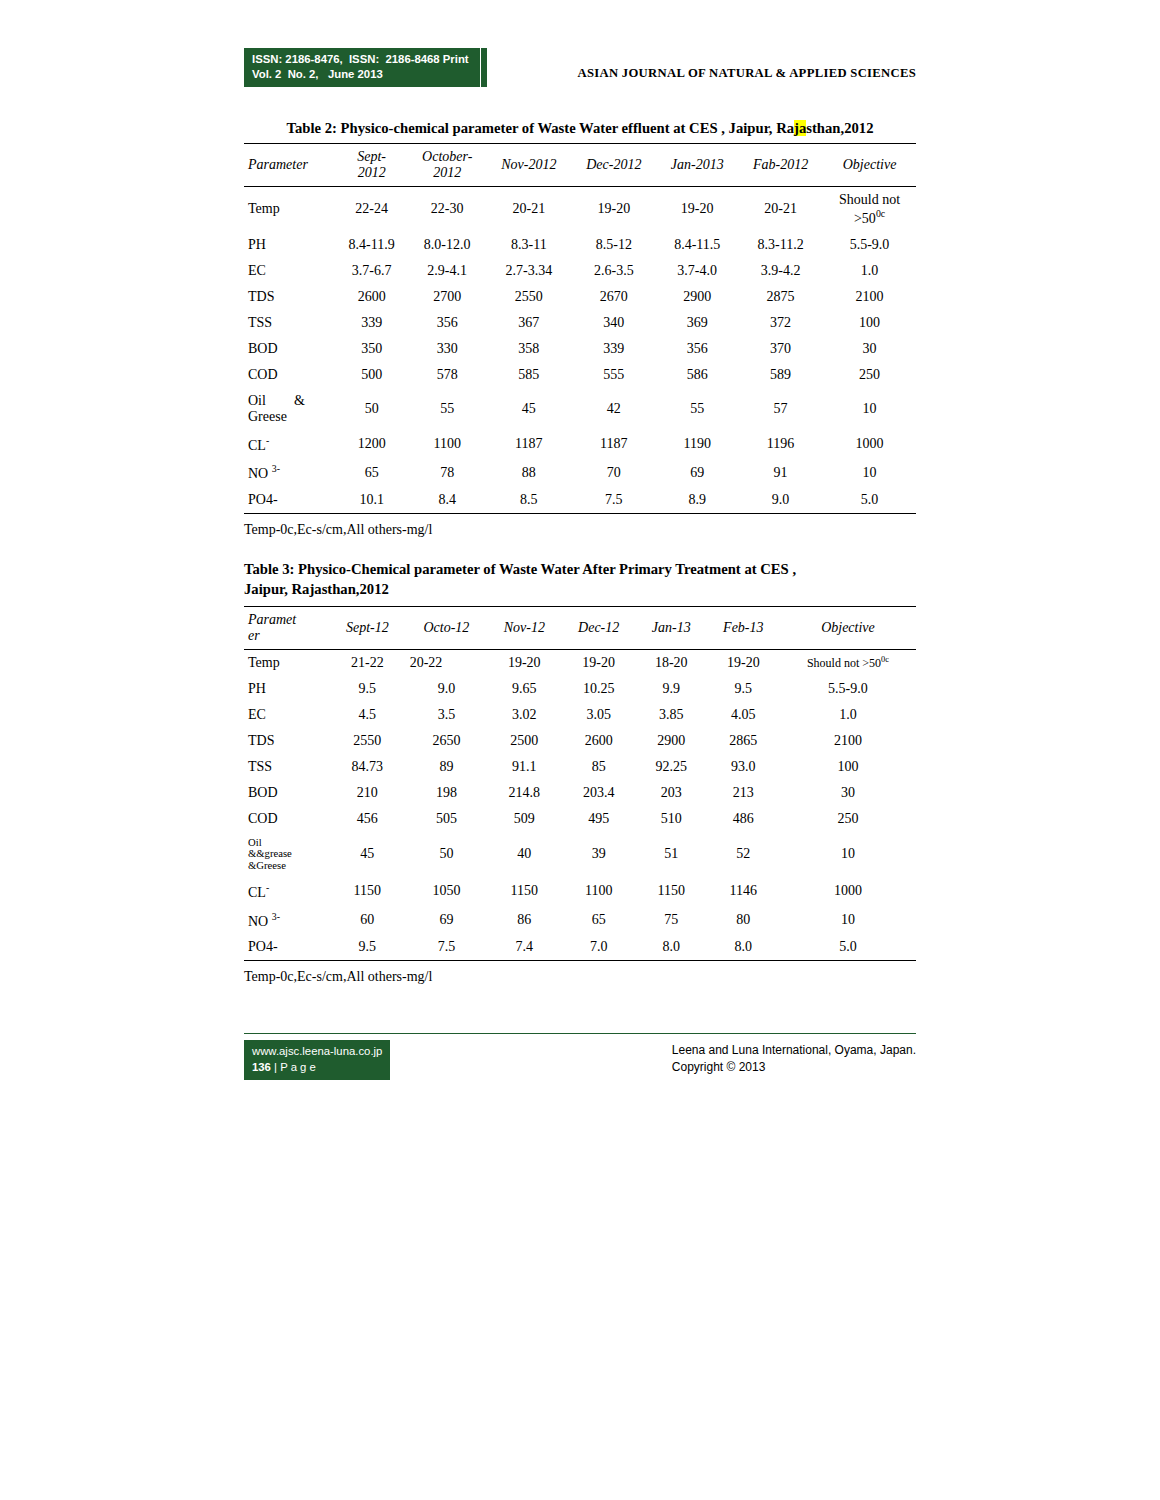ISSN: 2186-8476, ISSN: 2186-8468 Print
Vol. 2 No. 2, June 2013
ASIAN JOURNAL OF NATURAL & APPLIED SCIENCES
Table 2: Physico-chemical parameter of Waste Water effluent at CES , Jaipur, Rajasthan,2012
| Parameter | Sept- 2012 | October- 2012 | Nov-2012 | Dec-2012 | Jan-2013 | Fab-2012 | Objective |
| --- | --- | --- | --- | --- | --- | --- | --- |
| Temp | 22-24 | 22-30 | 20-21 | 19-20 | 19-20 | 20-21 | Should not >50 0c |
| PH | 8.4-11.9 | 8.0-12.0 | 8.3-11 | 8.5-12 | 8.4-11.5 | 8.3-11.2 | 5.5-9.0 |
| EC | 3.7-6.7 | 2.9-4.1 | 2.7-3.34 | 2.6-3.5 | 3.7-4.0 | 3.9-4.2 | 1.0 |
| TDS | 2600 | 2700 | 2550 | 2670 | 2900 | 2875 | 2100 |
| TSS | 339 | 356 | 367 | 340 | 369 | 372 | 100 |
| BOD | 350 | 330 | 358 | 339 | 356 | 370 | 30 |
| COD | 500 | 578 | 585 | 555 | 586 | 589 | 250 |
| Oil & Greese | 50 | 55 | 45 | 42 | 55 | 57 | 10 |
| CL - | 1200 | 1100 | 1187 | 1187 | 1190 | 1196 | 1000 |
| NO 3- | 65 | 78 | 88 | 70 | 69 | 91 | 10 |
| PO4- | 10.1 | 8.4 | 8.5 | 7.5 | 8.9 | 9.0 | 5.0 |
Temp-0c,Ec-s/cm,All others-mg/l
Table 3: Physico-Chemical parameter of Waste Water After Primary Treatment at CES ,
Jaipur, Rajasthan,2012
| Paramet er | Sept-12 | Octo-12 | Nov-12 | Dec-12 | Jan-13 | Feb-13 | Objective |
| --- | --- | --- | --- | --- | --- | --- | --- |
| Temp | 21-22 | 20-22 | 19-20 | 19-20 | 18-20 | 19-20 | Should not >50 0c |
| PH | 9.5 | 9.0 | 9.65 | 10.25 | 9.9 | 9.5 | 5.5-9.0 |
| EC | 4.5 | 3.5 | 3.02 | 3.05 | 3.85 | 4.05 | 1.0 |
| TDS | 2550 | 2650 | 2500 | 2600 | 2900 | 2865 | 2100 |
| TSS | 84.73 | 89 | 91.1 | 85 | 92.25 | 93.0 | 100 |
| BOD | 210 | 198 | 214.8 | 203.4 | 203 | 213 | 30 |
| COD | 456 | 505 | 509 | 495 | 510 | 486 | 250 |
| Oil &&grease &Greese | 45 | 50 | 40 | 39 | 51 | 52 | 10 |
| CL - | 1150 | 1050 | 1150 | 1100 | 1150 | 1146 | 1000 |
| NO 3- | 60 | 69 | 86 | 65 | 75 | 80 | 10 |
| PO4- | 9.5 | 7.5 | 7.4 | 7.0 | 8.0 | 8.0 | 5.0 |
Temp-0c,Ec-s/cm,All others-mg/l
www.ajsc.leena-luna.co.jp
136 | P a g e
Leena and Luna International, Oyama, Japan.
Copyright © 2013